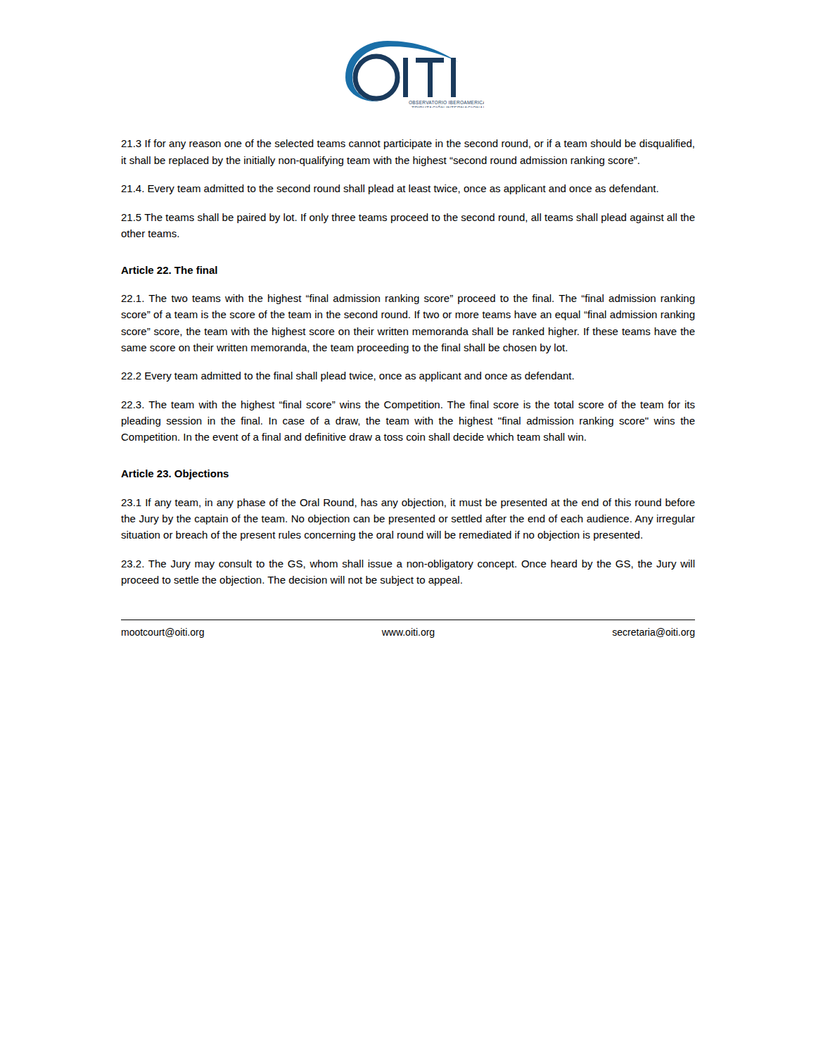OBSERVATORIO IBEROAMERICANO DE TRIBUTACIÓN INTERNACIONAL
21.3 If for any reason one of the selected teams cannot participate in the second round, or if a team should be disqualified, it shall be replaced by the initially non-qualifying team with the highest “second round admission ranking score”.
21.4. Every team admitted to the second round shall plead at least twice, once as applicant and once as defendant.
21.5 The teams shall be paired by lot. If only three teams proceed to the second round, all teams shall plead against all the other teams.
Article 22. The final
22.1. The two teams with the highest “final admission ranking score” proceed to the final. The “final admission ranking score” of a team is the score of the team in the second round. If two or more teams have an equal “final admission ranking score” score, the team with the highest score on their written memoranda shall be ranked higher. If these teams have the same score on their written memoranda, the team proceeding to the final shall be chosen by lot.
22.2 Every team admitted to the final shall plead twice, once as applicant and once as defendant.
22.3. The team with the highest “final score” wins the Competition. The final score is the total score of the team for its pleading session in the final. In case of a draw, the team with the highest "final admission ranking score" wins the Competition. In the event of a final and definitive draw a toss coin shall decide which team shall win.
Article 23. Objections
23.1 If any team, in any phase of the Oral Round, has any objection, it must be presented at the end of this round before the Jury by the captain of the team. No objection can be presented or settled after the end of each audience. Any irregular situation or breach of the present rules concerning the oral round will be remediated if no objection is presented.
23.2. The Jury may consult to the GS, whom shall issue a non-obligatory concept. Once heard by the GS, the Jury will proceed to settle the objection. The decision will not be subject to appeal.
mootcourt@oiti.org www.oiti.org secretaria@oiti.org